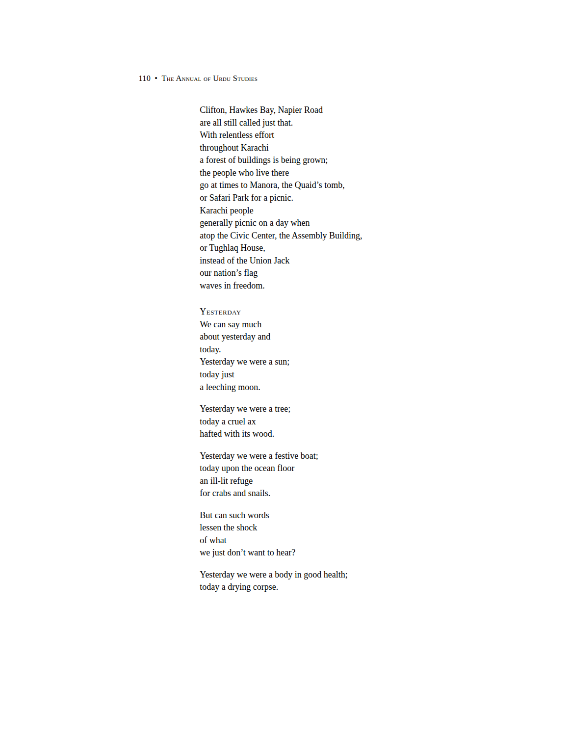110•The Annual of Urdu Studies
Clifton, Hawkes Bay, Napier Road are all still called just that. With relentless effort throughout Karachi a forest of buildings is being grown; the people who live there go at times to Manora, the Quaid’s tomb, or Safari Park for a picnic. Karachi people generally picnic on a day when atop the Civic Center, the Assembly Building, or Tughlaq House, instead of the Union Jack our nation’s flag waves in freedom.
Yesterday
We can say much about yesterday and today. Yesterday we were a sun; today just a leeching moon.
Yesterday we were a tree; today a cruel ax hafted with its wood.
Yesterday we were a festive boat; today upon the ocean floor an ill-lit refuge for crabs and snails.
But can such words lessen the shock of what we just don’t want to hear?
Yesterday we were a body in good health; today a drying corpse.